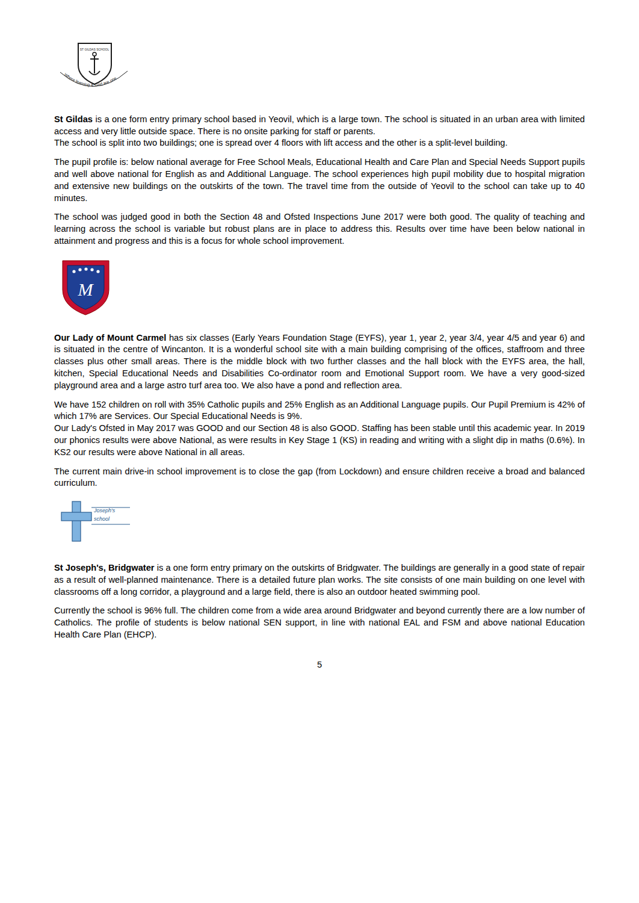ST GILDAS SCHOOL Where learning & God are one
St Gildas is a one form entry primary school based in Yeovil, which is a large town. The school is situated in an urban area with limited access and very little outside space. There is no onsite parking for staff or parents.
The school is split into two buildings; one is spread over 4 floors with lift access and the other is a split-level building.
The pupil profile is: below national average for Free School Meals, Educational Health and Care Plan and Special Needs Support pupils and well above national for English as and Additional Language. The school experiences high pupil mobility due to hospital migration and extensive new buildings on the outskirts of the town. The travel time from the outside of Yeovil to the school can take up to 40 minutes.
The school was judged good in both the Section 48 and Ofsted Inspections June 2017 were both good. The quality of teaching and learning across the school is variable but robust plans are in place to address this. Results over time have been below national in attainment and progress and this is a focus for whole school improvement.
M
Our Lady of Mount Carmel has six classes (Early Years Foundation Stage (EYFS), year 1, year 2, year 3/4, year 4/5 and year 6) and is situated in the centre of Wincanton. It is a wonderful school site with a main building comprising of the offices, staffroom and three classes plus other small areas. There is the middle block with two further classes and the hall block with the EYFS area, the hall, kitchen, Special Educational Needs and Disabilities Co-ordinator room and Emotional Support room. We have a very good-sized playground area and a large astro turf area too. We also have a pond and reflection area.
We have 152 children on roll with 35% Catholic pupils and 25% English as an Additional Language pupils. Our Pupil Premium is 42% of which 17% are Services. Our Special Educational Needs is 9%.
Our Lady's Ofsted in May 2017 was GOOD and our Section 48 is also GOOD. Staffing has been stable until this academic year. In 2019 our phonics results were above National, as were results in Key Stage 1 (KS) in reading and writing with a slight dip in maths (0.6%). In KS2 our results were above National in all areas.
The current main drive-in school improvement is to close the gap (from Lockdown) and ensure children receive a broad and balanced curriculum.
Joseph's school
St Joseph's, Bridgwater is a one form entry primary on the outskirts of Bridgwater. The buildings are generally in a good state of repair as a result of well-planned maintenance. There is a detailed future plan works. The site consists of one main building on one level with classrooms off a long corridor, a playground and a large field, there is also an outdoor heated swimming pool.
Currently the school is 96% full. The children come from a wide area around Bridgwater and beyond currently there are a low number of Catholics. The profile of students is below national SEN support, in line with national EAL and FSM and above national Education Health Care Plan (EHCP).
5